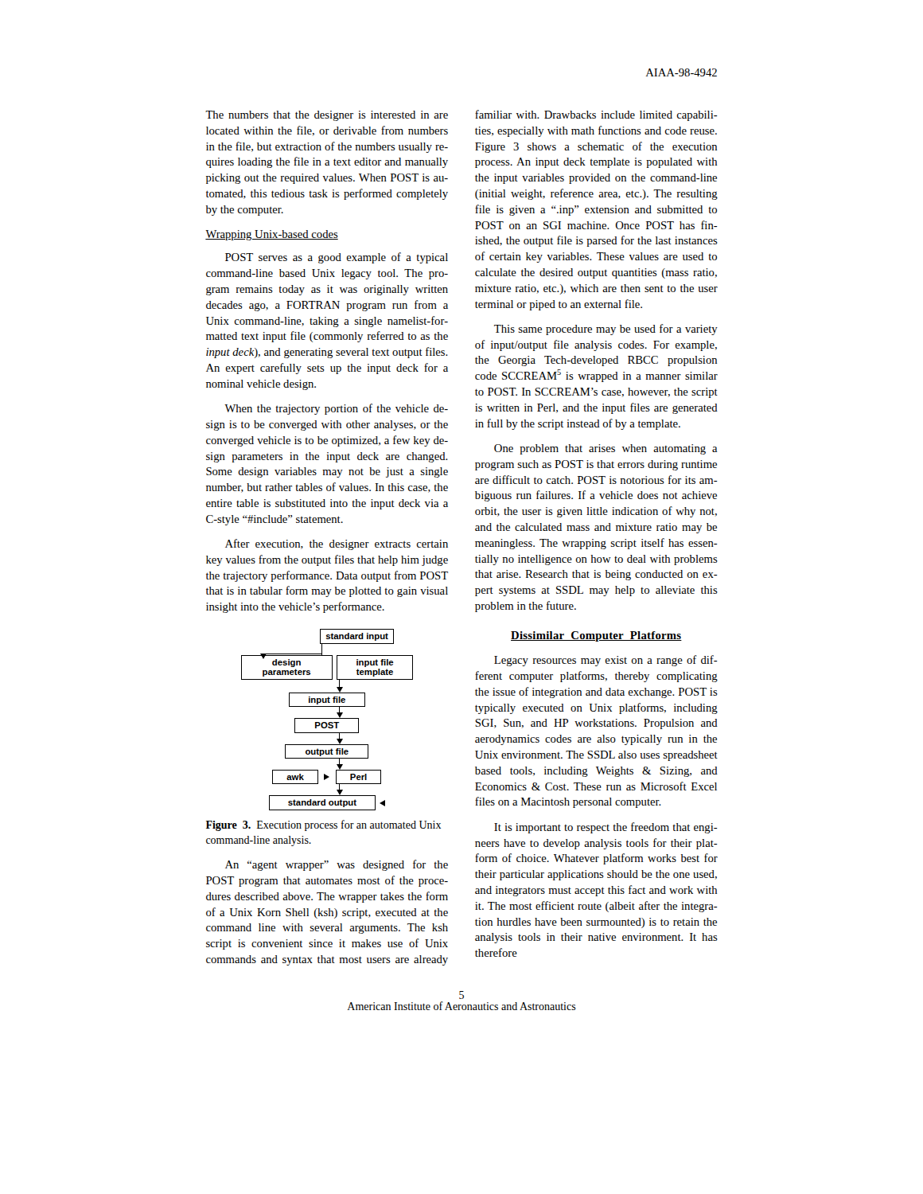AIAA-98-4942
The numbers that the designer is interested in are located within the file, or derivable from numbers in the file, but extraction of the numbers usually requires loading the file in a text editor and manually picking out the required values. When POST is automated, this tedious task is performed completely by the computer.
Wrapping Unix-based codes
POST serves as a good example of a typical command-line based Unix legacy tool. The program remains today as it was originally written decades ago, a FORTRAN program run from a Unix command-line, taking a single namelist-formatted text input file (commonly referred to as the input deck), and generating several text output files. An expert carefully sets up the input deck for a nominal vehicle design.
When the trajectory portion of the vehicle design is to be converged with other analyses, or the converged vehicle is to be optimized, a few key design parameters in the input deck are changed. Some design variables may not be just a single number, but rather tables of values. In this case, the entire table is substituted into the input deck via a C-style “#include” statement.
After execution, the designer extracts certain key values from the output files that help him judge the trajectory performance. Data output from POST that is in tabular form may be plotted to gain visual insight into the vehicle’s performance.
standard input
design
parameters input file
template
input file
POST
output file
awk Perl
standard output
Figure 3. Execution process for an automated Unix command-line analysis.
An “agent wrapper” was designed for the POST program that automates most of the procedures described above. The wrapper takes the form of a Unix Korn Shell (ksh) script, executed at the command line with several arguments. The ksh script is convenient since it makes use of Unix commands and syntax that most users are already familiar with. Drawbacks include limited capabilities, especially with math functions and code reuse. Figure 3 shows a schematic of the execution process. An input deck template is populated with the input variables provided on the command-line (initial weight, reference area, etc.). The resulting file is given a “.inp” extension and submitted to POST on an SGI machine. Once POST has finished, the output file is parsed for the last instances of certain key variables. These values are used to calculate the desired output quantities (mass ratio, mixture ratio, etc.), which are then sent to the user terminal or piped to an external file.
This same procedure may be used for a variety of input/output file analysis codes. For example, the Georgia Tech-developed RBCC propulsion code SCCREAM5 is wrapped in a manner similar to POST. In SCCREAM’s case, however, the script is written in Perl, and the input files are generated in full by the script instead of by a template.
One problem that arises when automating a program such as POST is that errors during runtime are difficult to catch. POST is notorious for its ambiguous run failures. If a vehicle does not achieve orbit, the user is given little indication of why not, and the calculated mass and mixture ratio may be meaningless. The wrapping script itself has essentially no intelligence on how to deal with problems that arise. Research that is being conducted on expert systems at SSDL may help to alleviate this problem in the future.
Dissimilar Computer Platforms
Legacy resources may exist on a range of different computer platforms, thereby complicating the issue of integration and data exchange. POST is typically executed on Unix platforms, including SGI, Sun, and HP workstations. Propulsion and aerodynamics codes are also typically run in the Unix environment. The SSDL also uses spreadsheet based tools, including Weights & Sizing, and Economics & Cost. These run as Microsoft Excel files on a Macintosh personal computer.
It is important to respect the freedom that engineers have to develop analysis tools for their platform of choice. Whatever platform works best for their particular applications should be the one used, and integrators must accept this fact and work with it. The most efficient route (albeit after the integration hurdles have been surmounted) is to retain the analysis tools in their native environment. It has therefore
5
American Institute of Aeronautics and Astronautics